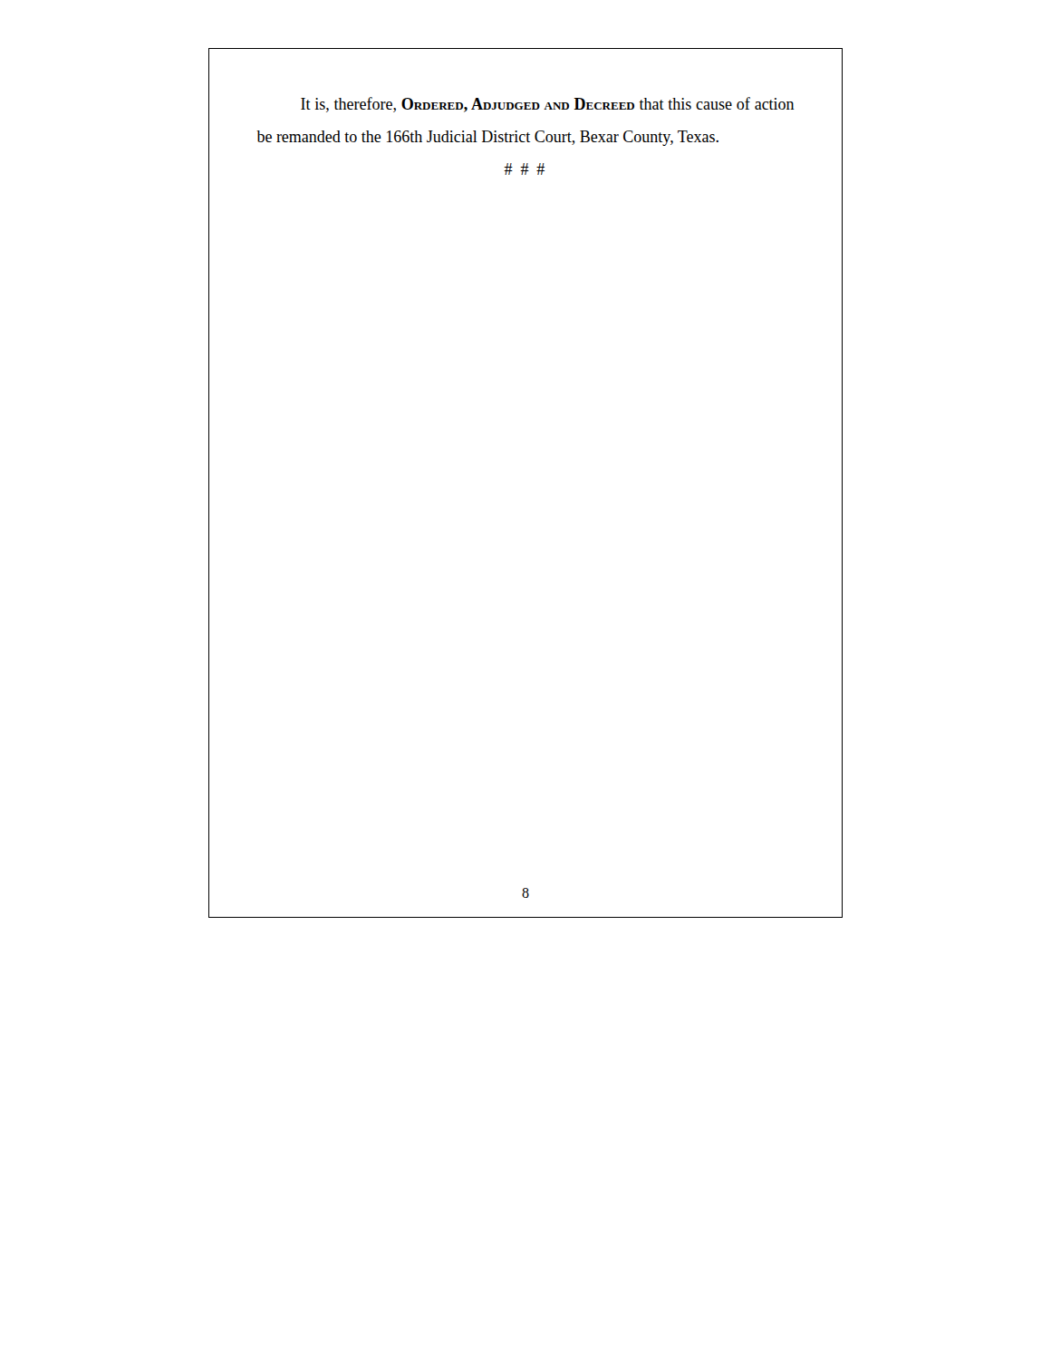It is, therefore, Ordered, Adjudged and Decreed that this cause of action be remanded to the 166th Judicial District Court, Bexar County, Texas.
# # #
8